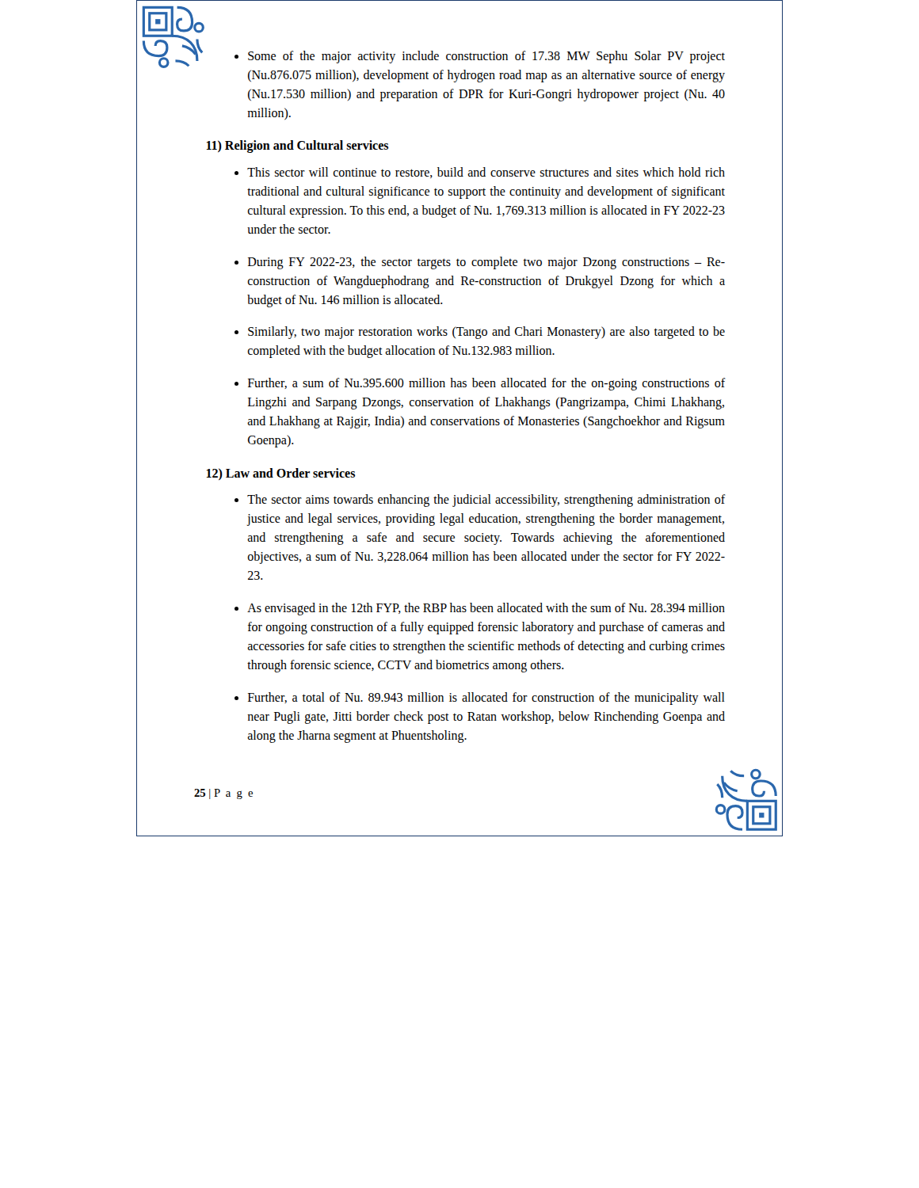Some of the major activity include construction of 17.38 MW Sephu Solar PV project (Nu.876.075 million), development of hydrogen road map as an alternative source of energy (Nu.17.530 million) and preparation of DPR for Kuri-Gongri hydropower project (Nu. 40 million).
11) Religion and Cultural services
This sector will continue to restore, build and conserve structures and sites which hold rich traditional and cultural significance to support the continuity and development of significant cultural expression. To this end, a budget of Nu. 1,769.313 million is allocated in FY 2022-23 under the sector.
During FY 2022-23, the sector targets to complete two major Dzong constructions – Re-construction of Wangduephodrang and Re-construction of Drukgyel Dzong for which a budget of Nu. 146 million is allocated.
Similarly, two major restoration works (Tango and Chari Monastery) are also targeted to be completed with the budget allocation of Nu.132.983 million.
Further, a sum of Nu.395.600 million has been allocated for the on-going constructions of Lingzhi and Sarpang Dzongs, conservation of Lhakhangs (Pangrizampa, Chimi Lhakhang, and Lhakhang at Rajgir, India) and conservations of Monasteries (Sangchoekhor and Rigsum Goenpa).
12) Law and Order services
The sector aims towards enhancing the judicial accessibility, strengthening administration of justice and legal services, providing legal education, strengthening the border management, and strengthening a safe and secure society. Towards achieving the aforementioned objectives, a sum of Nu. 3,228.064 million has been allocated under the sector for FY 2022-23.
As envisaged in the 12th FYP, the RBP has been allocated with the sum of Nu. 28.394 million for ongoing construction of a fully equipped forensic laboratory and purchase of cameras and accessories for safe cities to strengthen the scientific methods of detecting and curbing crimes through forensic science, CCTV and biometrics among others.
Further, a total of Nu. 89.943 million is allocated for construction of the municipality wall near Pugli gate, Jitti border check post to Ratan workshop, below Rinchending Goenpa and along the Jharna segment at Phuentsholing.
25 | P a g e